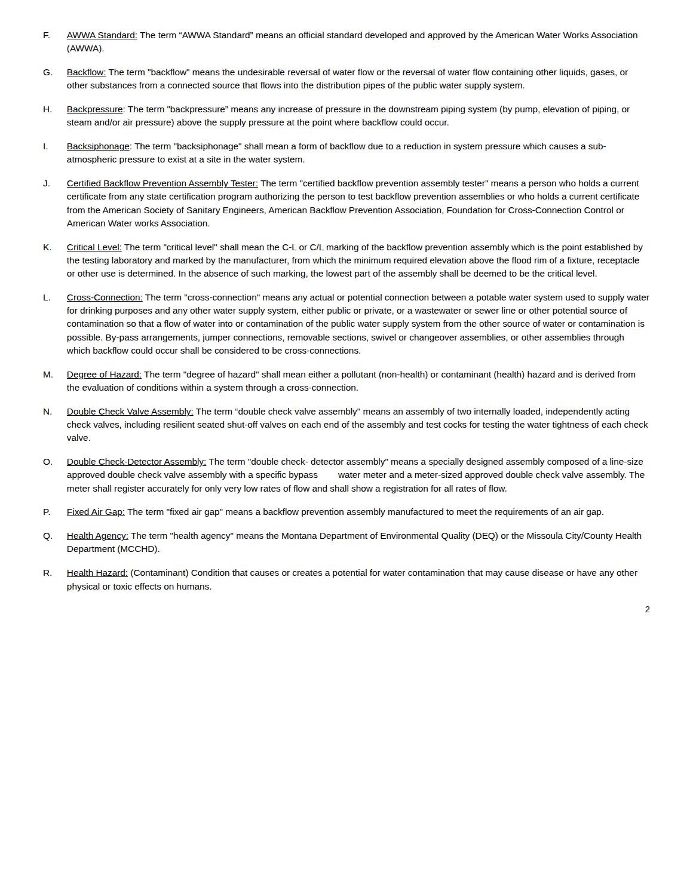F. AWWA Standard: The term “AWWA Standard” means an official standard developed and approved by the American Water Works Association (AWWA).
G. Backflow: The term "backflow" means the undesirable reversal of water flow or the reversal of water flow containing other liquids, gases, or other substances from a connected source that flows into the distribution pipes of the public water supply system.
H. Backpressure: The term "backpressure” means any increase of pressure in the downstream piping system (by pump, elevation of piping, or steam and/or air pressure) above the supply pressure at the point where backflow could occur.
I. Backsiphonage: The term "backsiphonage" shall mean a form of backflow due to a reduction in system pressure which causes a sub-atmospheric pressure to exist at a site in the water system.
J. Certified Backflow Prevention Assembly Tester: The term "certified backflow prevention assembly tester" means a person who holds a current certificate from any state certification program authorizing the person to test backflow prevention assemblies or who holds a current certificate from the American Society of Sanitary Engineers, American Backflow Prevention Association, Foundation for Cross-Connection Control or American Water works Association.
K. Critical Level: The term "critical level'' shall mean the C-L or C/L marking of the backflow prevention assembly which is the point established by the testing laboratory and marked by the manufacturer, from which the minimum required elevation above the flood rim of a fixture, receptacle or other use is determined. In the absence of such marking, the lowest part of the assembly shall be deemed to be the critical level.
L. Cross-Connection: The term "cross-connection" means any actual or potential connection between a potable water system used to supply water for drinking purposes and any other water supply system, either public or private, or a wastewater or sewer line or other potential source of contamination so that a flow of water into or contamination of the public water supply system from the other source of water or contamination is possible. By-pass arrangements, jumper connections, removable sections, swivel or changeover assemblies, or other assemblies through which backflow could occur shall be considered to be cross-connections.
M. Degree of Hazard: The term "degree of hazard" shall mean either a pollutant (non-health) or contaminant (health) hazard and is derived from the evaluation of conditions within a system through a cross-connection.
N. Double Check Valve Assembly: The term “double check valve assembly" means an assembly of two internally loaded, independently acting check valves, including resilient seated shut-off valves on each end of the assembly and test cocks for testing the water tightness of each check valve.
O. Double Check-Detector Assembly: The term "double check- detector assembly" means a specially designed assembly composed of a line-size approved double check valve assembly with a specific bypass water meter and a meter-sized approved double check valve assembly. The meter shall register accurately for only very low rates of flow and shall show a registration for all rates of flow.
P. Fixed Air Gap: The term "fixed air gap" means a backflow prevention assembly manufactured to meet the requirements of an air gap.
Q. Health Agency: The term "health agency" means the Montana Department of Environmental Quality (DEQ) or the Missoula City/County Health Department (MCCHD).
R. Health Hazard: (Contaminant) Condition that causes or creates a potential for water contamination that may cause disease or have any other physical or toxic effects on humans.
2